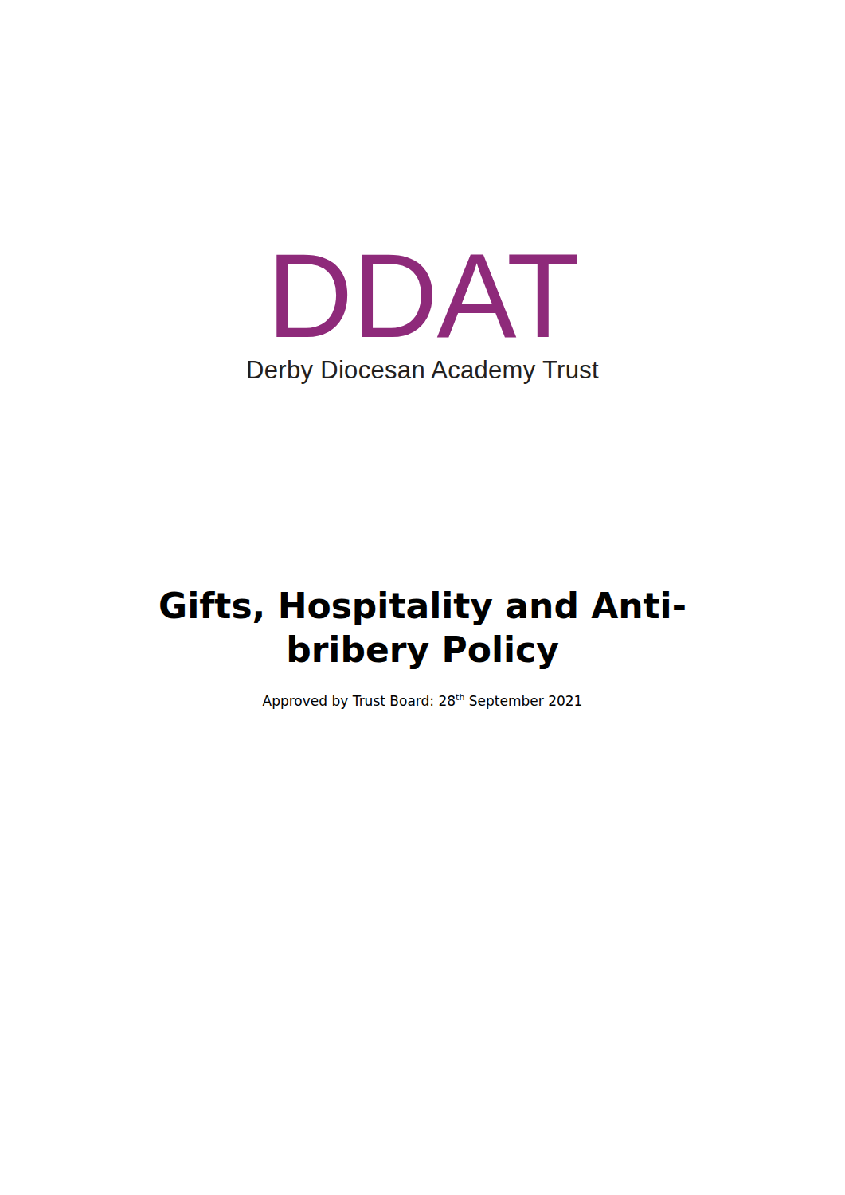DDAT
Derby Diocesan Academy Trust
Gifts, Hospitality and Anti-bribery Policy
Approved by Trust Board: 28th September 2021